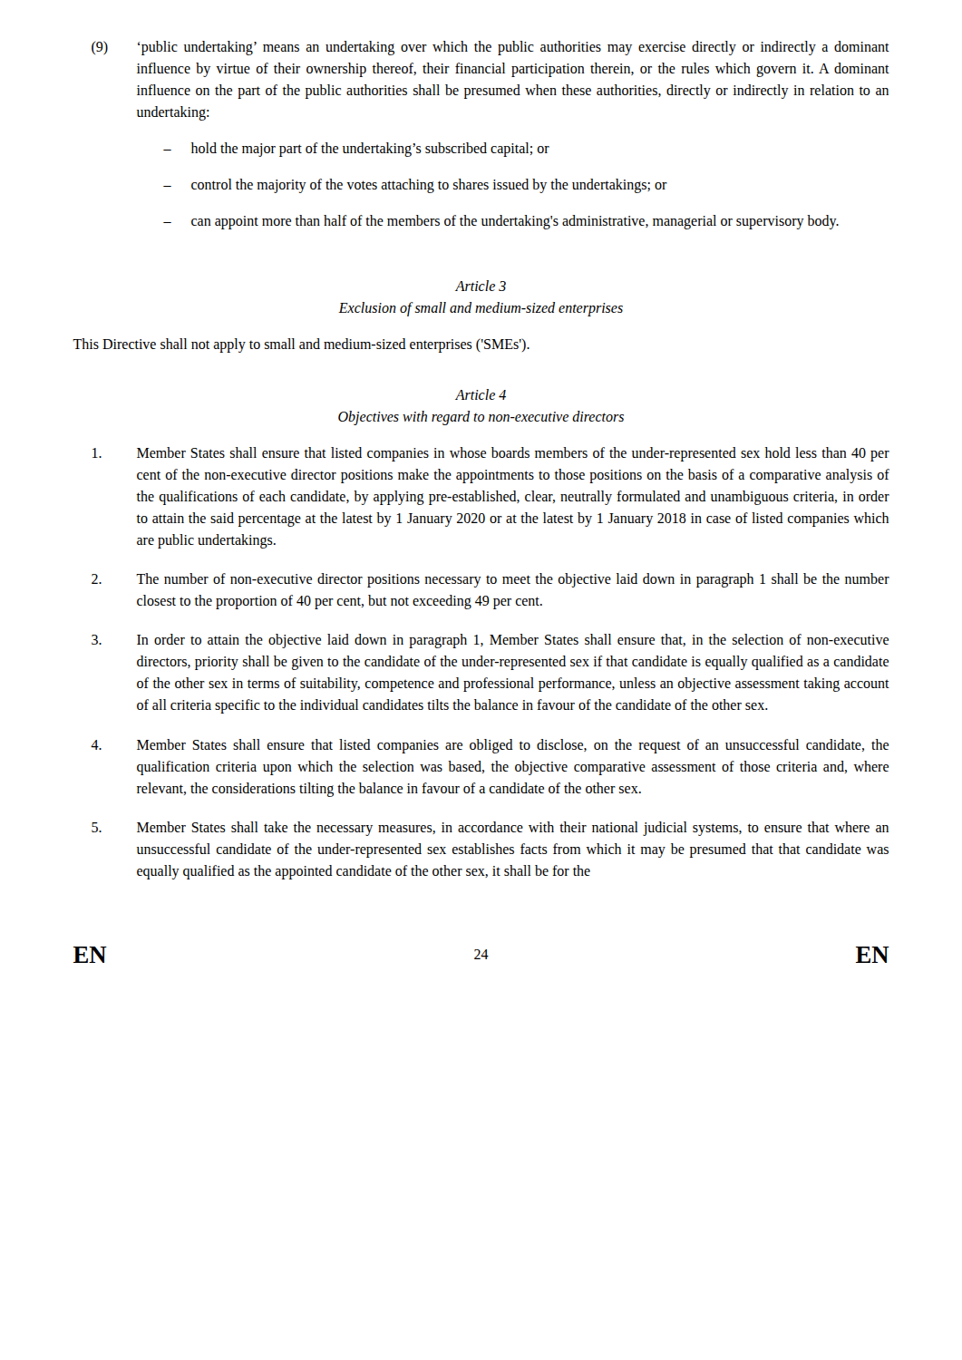(9)
‘public undertaking’ means an undertaking over which the public authorities may exercise directly or indirectly a dominant influence by virtue of their ownership thereof, their financial participation therein, or the rules which govern it. A dominant influence on the part of the public authorities shall be presumed when these authorities, directly or indirectly in relation to an undertaking:
– hold the major part of the undertaking’s subscribed capital; or
– control the majority of the votes attaching to shares issued by the undertakings; or
– can appoint more than half of the members of the undertaking's administrative, managerial or supervisory body.
Article 3
Exclusion of small and medium-sized enterprises
This Directive shall not apply to small and medium-sized enterprises ('SMEs').
Article 4
Objectives with regard to non-executive directors
1.
Member States shall ensure that listed companies in whose boards members of the under-represented sex hold less than 40 per cent of the non-executive director positions make the appointments to those positions on the basis of a comparative analysis of the qualifications of each candidate, by applying pre-established, clear, neutrally formulated and unambiguous criteria, in order to attain the said percentage at the latest by 1 January 2020 or at the latest by 1 January 2018 in case of listed companies which are public undertakings.
2.
The number of non-executive director positions necessary to meet the objective laid down in paragraph 1 shall be the number closest to the proportion of 40 per cent, but not exceeding 49 per cent.
3.
In order to attain the objective laid down in paragraph 1, Member States shall ensure that, in the selection of non-executive directors, priority shall be given to the candidate of the under-represented sex if that candidate is equally qualified as a candidate of the other sex in terms of suitability, competence and professional performance, unless an objective assessment taking account of all criteria specific to the individual candidates tilts the balance in favour of the candidate of the other sex.
4.
Member States shall ensure that listed companies are obliged to disclose, on the request of an unsuccessful candidate, the qualification criteria upon which the selection was based, the objective comparative assessment of those criteria and, where relevant, the considerations tilting the balance in favour of a candidate of the other sex.
5.
Member States shall take the necessary measures, in accordance with their national judicial systems, to ensure that where an unsuccessful candidate of the under-represented sex establishes facts from which it may be presumed that that candidate was equally qualified as the appointed candidate of the other sex, it shall be for the
EN 24 EN